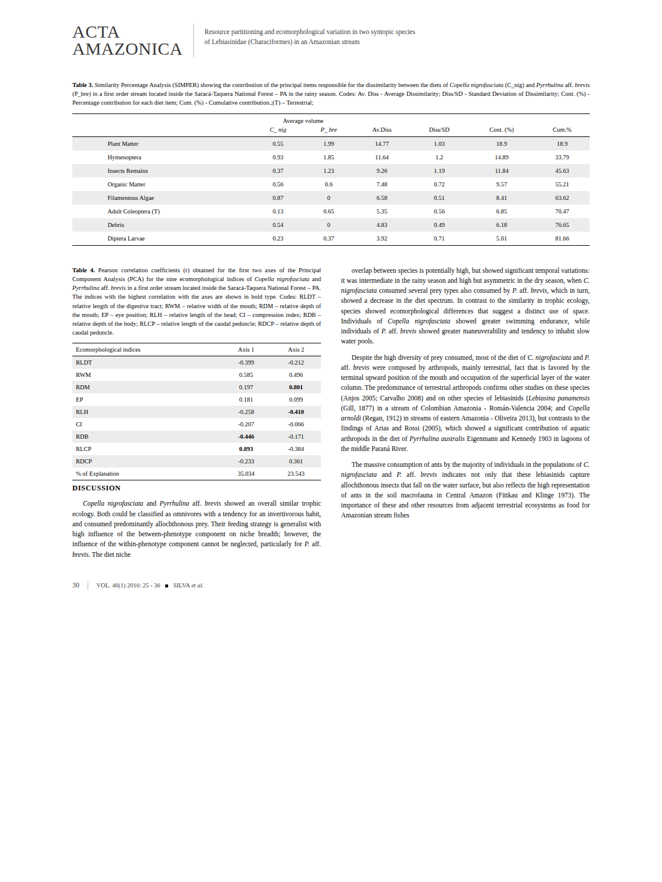ACTA AMAZONICA
Resource partitioning and ecomorphological variation in two syntopic species
of Lebiasinidae (Characiformes) in an Amazonian stream
Table 3. Similarity Percentage Analysis (SIMPER) showing the contribution of the principal items responsible for the dissimilarity between the diets of Copella nigrofasciata (C_nig) and Pyrrhulina aff. brevis (P_bre) in a first order stream located inside the Saracá-Taquera National Forest – PA in the rainy season. Codes: Av. Diss - Average Dissimilarity; Diss/SD - Standard Deviation of Dissimilarity; Cont. (%) - Percentage contribution for each diet item; Cum. (%) - Cumulative contribution.;(T) – Terrestrial;
| | Average volume | | | | |
| --- | --- | --- | --- | --- | --- |
| | C_ nig | P_ bre | Av.Diss | Diss/SD | Cont. (%) | Cum.% |
| Plant Matter | 0.55 | 1.99 | 14.77 | 1.03 | 18.9 | 18.9 |
| Hymenoptera | 0.93 | 1.85 | 11.64 | 1.2 | 14.89 | 33.79 |
| Insects Remains | 0.37 | 1.23 | 9.26 | 1.19 | 11.84 | 45.63 |
| Organic Matter | 0.56 | 0.6 | 7.48 | 0.72 | 9.57 | 55.21 |
| Filamentous Algae | 0.87 | 0 | 6.58 | 0.51 | 8.41 | 63.62 |
| Adult Coleoptera (T) | 0.13 | 0.65 | 5.35 | 0.56 | 6.85 | 70.47 |
| Debris | 0.54 | 0 | 4.83 | 0.49 | 6.18 | 76.65 |
| Diptera Larvae | 0.23 | 0.37 | 3.92 | 0.71 | 5.01 | 81.66 |
Table 4. Pearson correlation coefficients (r) obtained for the first two axes of the Principal Component Analysis (PCA) for the nine ecomorphological indices of Copella nigrofasciata and Pyrrhulina aff. brevis in a first order stream located inside the Saracá-Taquera National Forest – PA. The indices with the highest correlation with the axes are shown in bold type. Codes: RLDT – relative length of the digestive tract; RWM – relative width of the mouth; RDM – relative depth of the mouth; EP – eye position; RLH – relative length of the head; CI – compression index; RDB – relative depth of the body; RLCP – relative length of the caudal peduncle; RDCP – relative depth of caudal peduncle.
| Ecomorphological indices | Axis 1 | Axis 2 |
| --- | --- | --- |
| RLDT | -0.399 | -0.212 |
| RWM | 0.585 | 0.496 |
| RDM | 0.197 | 0.801 |
| EP | 0.181 | 0.099 |
| RLH | -0.258 | -0.410 |
| CI | -0.207 | -0.066 |
| RDB | -0.446 | -0.171 |
| RLCP | 0.893 | -0.384 |
| RDCP | -0.233 | 0.361 |
| % of Explanation | 35.034 | 23.543 |
DISCUSSION
Copella nigrofasciata and Pyrrhulina aff. brevis showed an overall similar trophic ecology. Both could be classified as omnivores with a tendency for an invertivorous habit, and consumed predominantly allochthonous prey. Their feeding strategy is generalist with high influence of the between-phenotype component on niche breadth; however, the influence of the within-phenotype component cannot be neglected, particularly for P. aff. brevis. The diet niche
overlap between species is potentially high, but showed significant temporal variations: it was intermediate in the rainy season and high but asymmetric in the dry season, when C. nigrofasciata consumed several prey types also consumed by P. aff. brevis, which in turn, showed a decrease in the diet spectrum. In contrast to the similarity in trophic ecology, species showed ecomorphological differences that suggest a distinct use of space. Individuals of Copella nigrofasciata showed greater swimming endurance, while individuals of P. aff. brevis showed greater maneuverability and tendency to inhabit slow water pools.
Despite the high diversity of prey consumed, most of the diet of C. nigrofasciata and P. aff. brevis were composed by arthropods, mainly terrestrial, fact that is favored by the terminal upward position of the mouth and occupation of the superficial layer of the water column. The predominance of terrestrial arthropods confirms other studies on these species (Anjos 2005; Carvalho 2008) and on other species of lebiasinids (Lebiasina panamensis (Gill, 1877) in a stream of Colombian Amazonia - Román-Valencia 2004; and Copella arnoldi (Regan, 1912) in streams of eastern Amazonia - Oliveira 2013), but contrasts to the findings of Arias and Rossi (2005), which showed a significant contribution of aquatic arthropods in the diet of Pyrrhulina australis Eigenmann and Kennedy 1903 in lagoons of the middle Paraná River.
The massive consumption of ants by the majority of individuals in the populations of C. nigrofasciata and P. aff. brevis indicates not only that these lebiasinids capture allochthonous insects that fall on the water surface, but also reflects the high representation of ants in the soil macrofauna in Central Amazon (Fittkau and Klinge 1973). The importance of these and other resources from adjacent terrestrial ecosystems as food for Amazonian stream fishes
30 VOL. 46(1) 2016: 25 - 36 SILVA et al.